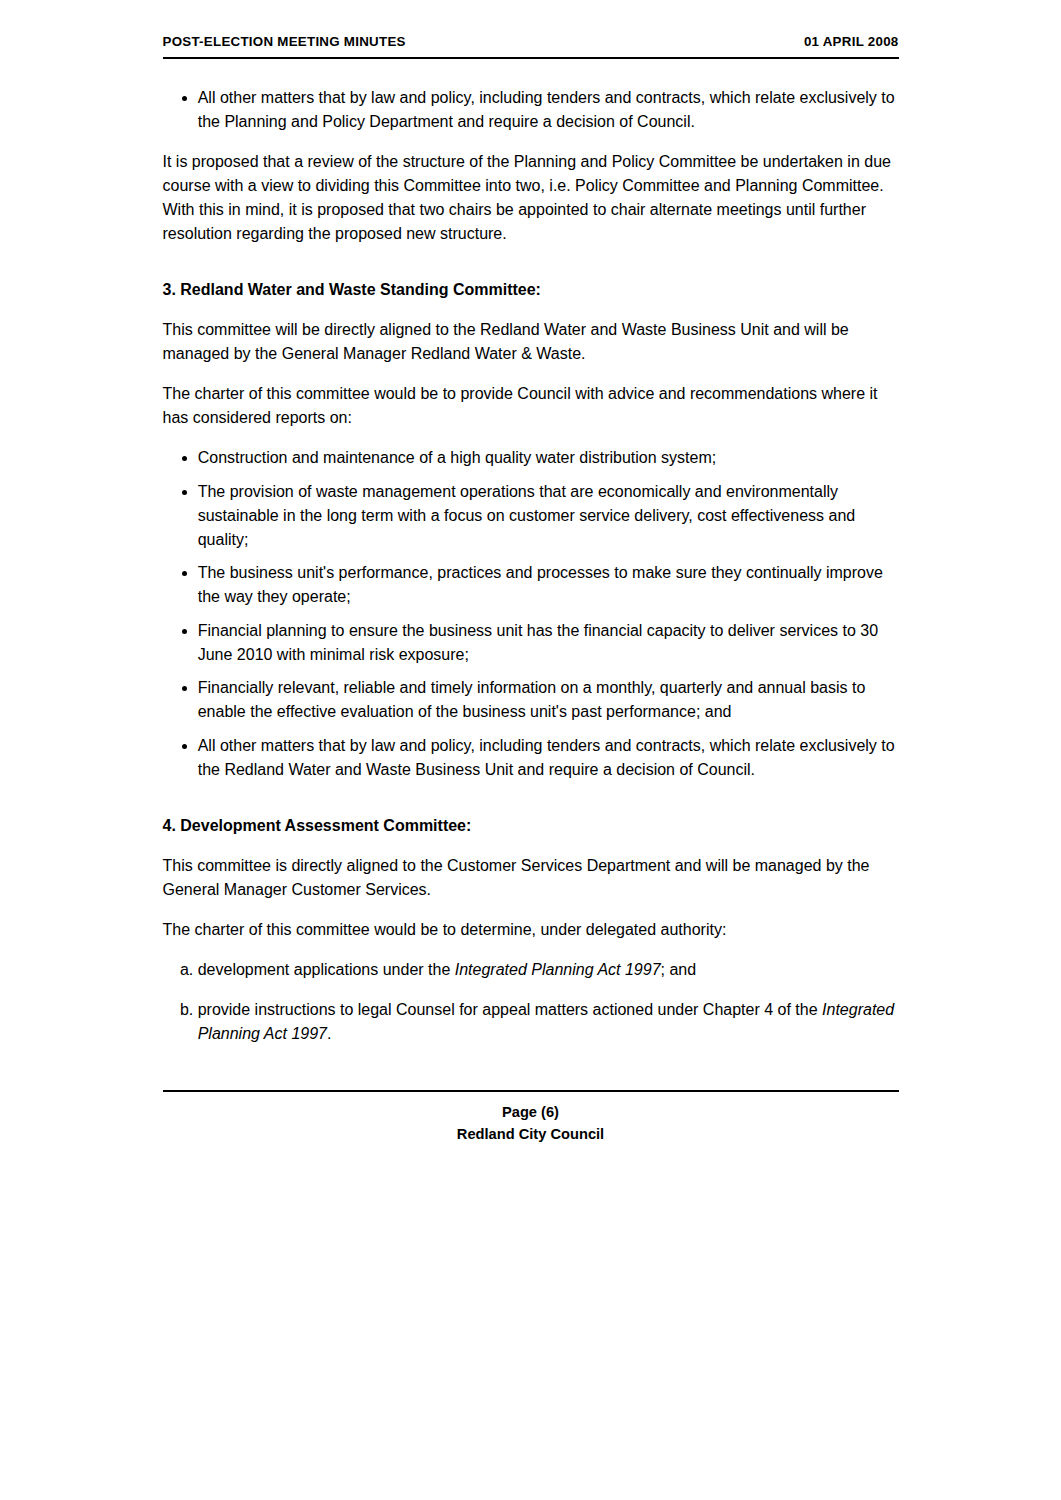POST-ELECTION MEETING MINUTES 01 APRIL 2008
All other matters that by law and policy, including tenders and contracts, which relate exclusively to the Planning and Policy Department and require a decision of Council.
It is proposed that a review of the structure of the Planning and Policy Committee be undertaken in due course with a view to dividing this Committee into two, i.e. Policy Committee and Planning Committee. With this in mind, it is proposed that two chairs be appointed to chair alternate meetings until further resolution regarding the proposed new structure.
3. Redland Water and Waste Standing Committee:
This committee will be directly aligned to the Redland Water and Waste Business Unit and will be managed by the General Manager Redland Water & Waste.
The charter of this committee would be to provide Council with advice and recommendations where it has considered reports on:
Construction and maintenance of a high quality water distribution system;
The provision of waste management operations that are economically and environmentally sustainable in the long term with a focus on customer service delivery, cost effectiveness and quality;
The business unit's performance, practices and processes to make sure they continually improve the way they operate;
Financial planning to ensure the business unit has the financial capacity to deliver services to 30 June 2010 with minimal risk exposure;
Financially relevant, reliable and timely information on a monthly, quarterly and annual basis to enable the effective evaluation of the business unit's past performance; and
All other matters that by law and policy, including tenders and contracts, which relate exclusively to the Redland Water and Waste Business Unit and require a decision of Council.
4. Development Assessment Committee:
This committee is directly aligned to the Customer Services Department and will be managed by the General Manager Customer Services.
The charter of this committee would be to determine, under delegated authority:
development applications under the Integrated Planning Act 1997; and
provide instructions to legal Counsel for appeal matters actioned under Chapter 4 of the Integrated Planning Act 1997.
Page (6)
Redland City Council